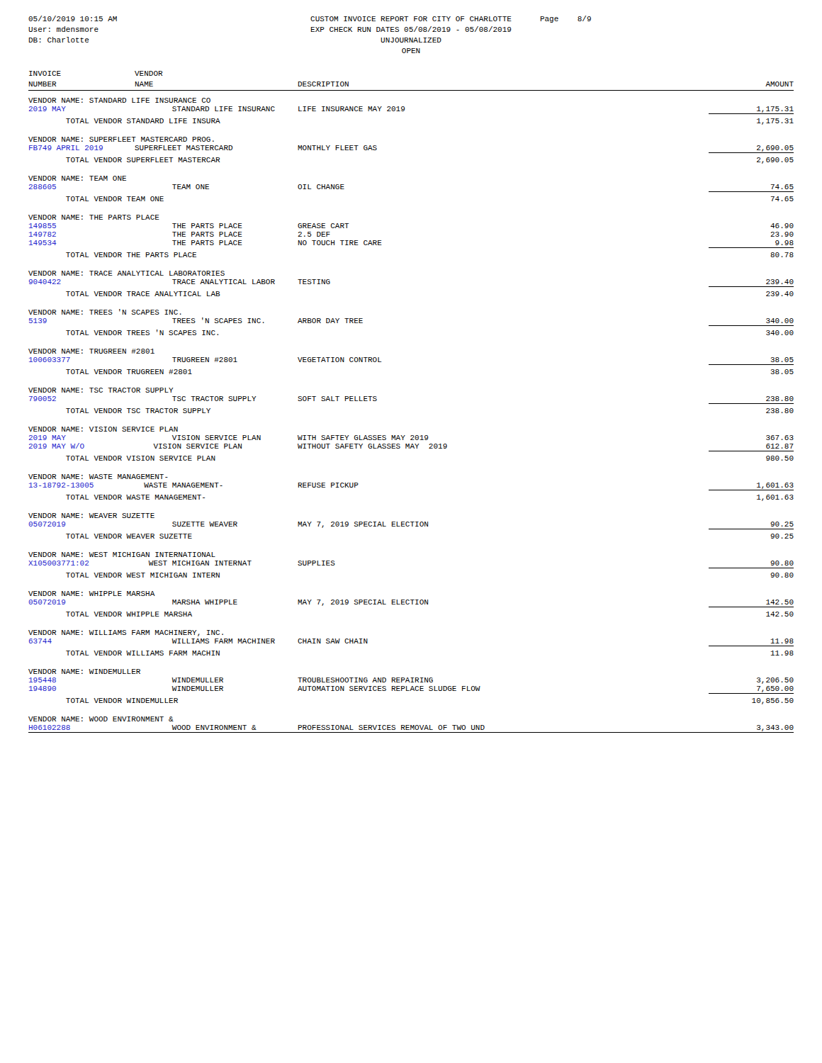05/10/2019 10:15 AM User: mdensmore DB: Charlotte
CUSTOM INVOICE REPORT FOR CITY OF CHARLOTTE EXP CHECK RUN DATES 05/08/2019 - 05/08/2019 UNJOURNALIZED OPEN
Page 8/9
| INVOICE | VENDOR | | |
| --- | --- | --- | --- |
| NUMBER | NAME | DESCRIPTION | AMOUNT |
| VENDOR NAME: STANDARD LIFE INSURANCE CO |
| 2019 MAY | STANDARD LIFE INSURANC | LIFE INSURANCE MAY 2019 | 1,175.31 |
| TOTAL VENDOR STANDARD LIFE INSURA | 1,175.31 |
| VENDOR NAME: SUPERFLEET MASTERCARD PROG. |
| FB749 APRIL 2019 | SUPERFLEET MASTERCARD | MONTHLY FLEET GAS | 2,690.05 |
| TOTAL VENDOR SUPERFLEET MASTERCAR | 2,690.05 |
| VENDOR NAME: TEAM ONE |
| 288605 | TEAM ONE | OIL CHANGE | 74.65 |
| TOTAL VENDOR TEAM ONE | 74.65 |
| VENDOR NAME: THE PARTS PLACE |
| 149855 | THE PARTS PLACE | GREASE CART | 46.90 |
| 149782 | THE PARTS PLACE | 2.5 DEF | 23.90 |
| 149534 | THE PARTS PLACE | NO TOUCH TIRE CARE | 9.98 |
| TOTAL VENDOR THE PARTS PLACE | 80.78 |
| VENDOR NAME: TRACE ANALYTICAL LABORATORIES |
| 9040422 | TRACE ANALYTICAL LABOR | TESTING | 239.40 |
| TOTAL VENDOR TRACE ANALYTICAL LAB | 239.40 |
| VENDOR NAME: TREES 'N SCAPES INC. |
| 5139 | TREES 'N SCAPES INC. | ARBOR DAY TREE | 340.00 |
| TOTAL VENDOR TREES 'N SCAPES INC. | 340.00 |
| VENDOR NAME: TRUGREEN #2801 |
| 100603377 | TRUGREEN #2801 | VEGETATION CONTROL | 38.05 |
| TOTAL VENDOR TRUGREEN #2801 | 38.05 |
| VENDOR NAME: TSC TRACTOR SUPPLY |
| 790052 | TSC TRACTOR SUPPLY | SOFT SALT PELLETS | 238.80 |
| TOTAL VENDOR TSC TRACTOR SUPPLY | 238.80 |
| VENDOR NAME: VISION SERVICE PLAN |
| 2019 MAY | VISION SERVICE PLAN | WITH SAFTEY GLASSES MAY 2019 | 367.63 |
| 2019 MAY W/O | VISION SERVICE PLAN | WITHOUT SAFETY GLASSES MAY 2019 | 612.87 |
| TOTAL VENDOR VISION SERVICE PLAN | 980.50 |
| VENDOR NAME: WASTE MANAGEMENT- |
| 13-18792-13005 | WASTE MANAGEMENT- | REFUSE PICKUP | 1,601.63 |
| TOTAL VENDOR WASTE MANAGEMENT- | 1,601.63 |
| VENDOR NAME: WEAVER SUZETTE |
| 05072019 | SUZETTE WEAVER | MAY 7, 2019 SPECIAL ELECTION | 90.25 |
| TOTAL VENDOR WEAVER SUZETTE | 90.25 |
| VENDOR NAME: WEST MICHIGAN INTERNATIONAL |
| X105003771:02 | WEST MICHIGAN INTERNAT | SUPPLIES | 90.80 |
| TOTAL VENDOR WEST MICHIGAN INTERN | 90.80 |
| VENDOR NAME: WHIPPLE MARSHA |
| 05072019 | MARSHA WHIPPLE | MAY 7, 2019 SPECIAL ELECTION | 142.50 |
| TOTAL VENDOR WHIPPLE MARSHA | 142.50 |
| VENDOR NAME: WILLIAMS FARM MACHINERY, INC. |
| 63744 | WILLIAMS FARM MACHINER | CHAIN SAW CHAIN | 11.98 |
| TOTAL VENDOR WILLIAMS FARM MACHIN | 11.98 |
| VENDOR NAME: WINDEMULLER |
| 195448 | WINDEMULLER | TROUBLESHOOTING AND REPAIRING | 3,206.50 |
| 194890 | WINDEMULLER | AUTOMATION SERVICES REPLACE SLUDGE FLOW | 7,650.00 |
| TOTAL VENDOR WINDEMULLER | 10,856.50 |
| VENDOR NAME: WOOD ENVIRONMENT & |
| H06102288 | WOOD ENVIRONMENT & | PROFESSIONAL SERVICES REMOVAL OF TWO UND | 3,343.00 |